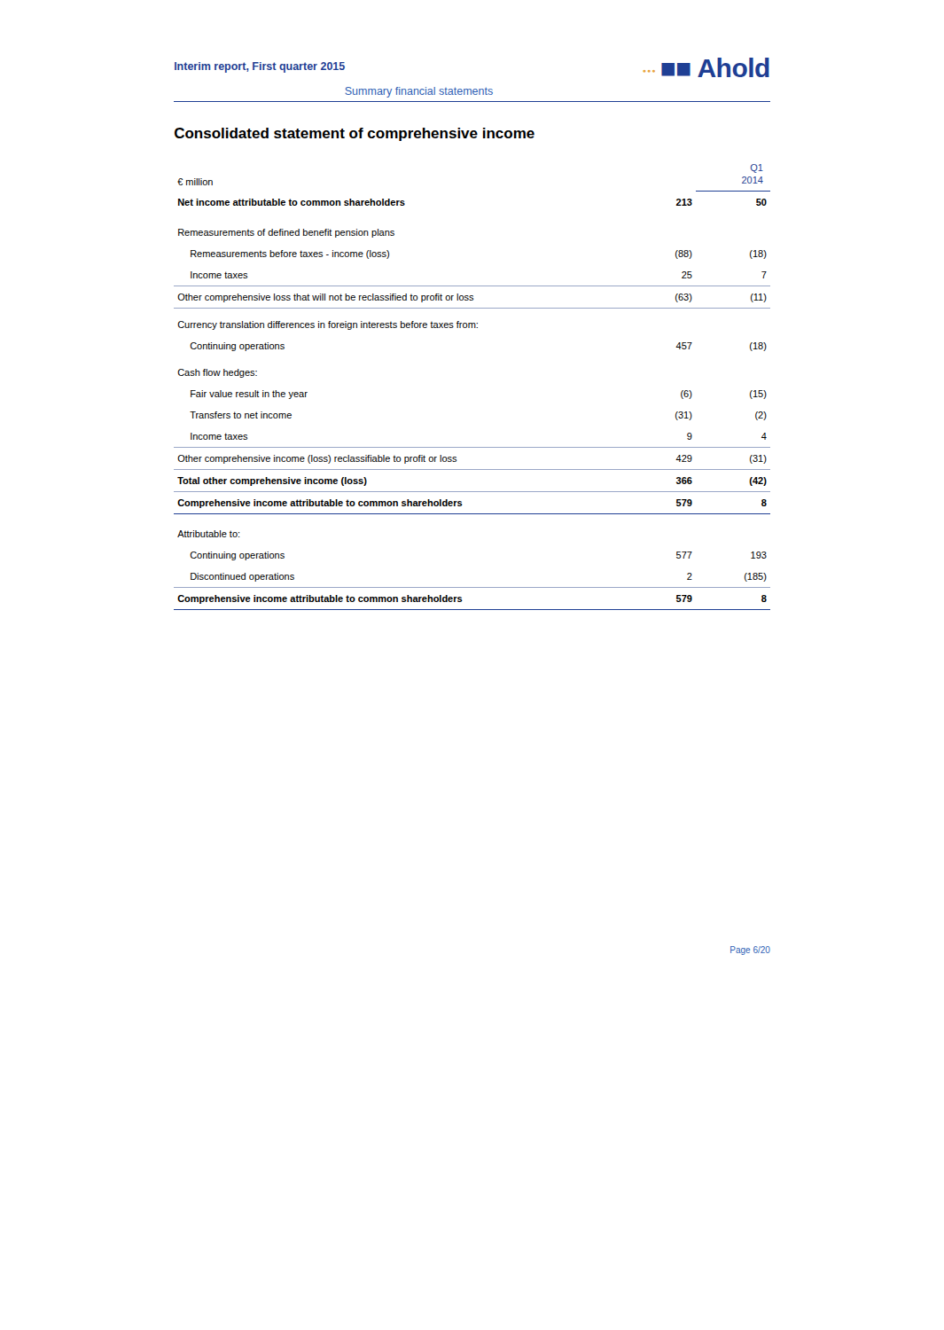●●● ■■ Ahold
Interim report, First quarter 2015
Summary financial statements
Consolidated statement of comprehensive income
| € million | Q1 2015 | Q1 2014 |
| --- | --- | --- |
| Net income attributable to common shareholders | 213 | 50 |
| Remeasurements of defined benefit pension plans | | |
| Remeasurements before taxes - income (loss) | (88) | (18) |
| Income taxes | 25 | 7 |
| Other comprehensive loss that will not be reclassified to profit or loss | (63) | (11) |
| Currency translation differences in foreign interests before taxes from: | | |
| Continuing operations | 457 | (18) |
| Cash flow hedges: | | |
| Fair value result in the year | (6) | (15) |
| Transfers to net income | (31) | (2) |
| Income taxes | 9 | 4 |
| Other comprehensive income (loss) reclassifiable to profit or loss | 429 | (31) |
| Total other comprehensive income (loss) | 366 | (42) |
| Comprehensive income attributable to common shareholders | 579 | 8 |
| Attributable to: | | |
| Continuing operations | 577 | 193 |
| Discontinued operations | 2 | (185) |
| Comprehensive income attributable to common shareholders | 579 | 8 |
Page 6/20